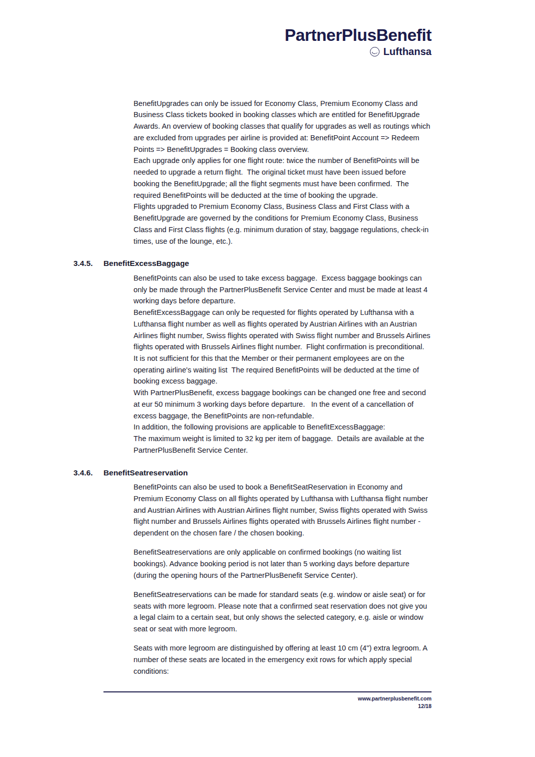PartnerPlusBenefit
Lufthansa
BenefitUpgrades can only be issued for Economy Class, Premium Economy Class and Business Class tickets booked in booking classes which are entitled for BenefitUpgrade Awards. An overview of booking classes that qualify for upgrades as well as routings which are excluded from upgrades per airline is provided at: BenefitPoint Account => Redeem Points => BenefitUpgrades = Booking class overview.
Each upgrade only applies for one flight route: twice the number of BenefitPoints will be needed to upgrade a return flight. The original ticket must have been issued before booking the BenefitUpgrade; all the flight segments must have been confirmed. The required BenefitPoints will be deducted at the time of booking the upgrade.
Flights upgraded to Premium Economy Class, Business Class and First Class with a BenefitUpgrade are governed by the conditions for Premium Economy Class, Business Class and First Class flights (e.g. minimum duration of stay, baggage regulations, check-in times, use of the lounge, etc.).
3.4.5. BenefitExcessBaggage
BenefitPoints can also be used to take excess baggage. Excess baggage bookings can only be made through the PartnerPlusBenefit Service Center and must be made at least 4 working days before departure.
BenefitExcessBaggage can only be requested for flights operated by Lufthansa with a Lufthansa flight number as well as flights operated by Austrian Airlines with an Austrian Airlines flight number, Swiss flights operated with Swiss flight number and Brussels Airlines flights operated with Brussels Airlines flight number. Flight confirmation is preconditional. It is not sufficient for this that the Member or their permanent employees are on the operating airline's waiting list The required BenefitPoints will be deducted at the time of booking excess baggage.
With PartnerPlusBenefit, excess baggage bookings can be changed one free and second at eur 50 minimum 3 working days before departure. In the event of a cancellation of excess baggage, the BenefitPoints are non-refundable.
In addition, the following provisions are applicable to BenefitExcessBaggage:
The maximum weight is limited to 32 kg per item of baggage. Details are available at the PartnerPlusBenefit Service Center.
3.4.6. BenefitSeatreservation
BenefitPoints can also be used to book a BenefitSeatReservation in Economy and Premium Economy Class on all flights operated by Lufthansa with Lufthansa flight number and Austrian Airlines with Austrian Airlines flight number, Swiss flights operated with Swiss flight number and Brussels Airlines flights operated with Brussels Airlines flight number - dependent on the chosen fare / the chosen booking.
BenefitSeatreservations are only applicable on confirmed bookings (no waiting list bookings). Advance booking period is not later than 5 working days before departure (during the opening hours of the PartnerPlusBenefit Service Center).
BenefitSeatreservations can be made for standard seats (e.g. window or aisle seat) or for seats with more legroom. Please note that a confirmed seat reservation does not give you a legal claim to a certain seat, but only shows the selected category, e.g. aisle or window seat or seat with more legroom.
Seats with more legroom are distinguished by offering at least 10 cm (4") extra legroom. A number of these seats are located in the emergency exit rows for which apply special conditions:
www.partnerplusbenefit.com
12/18